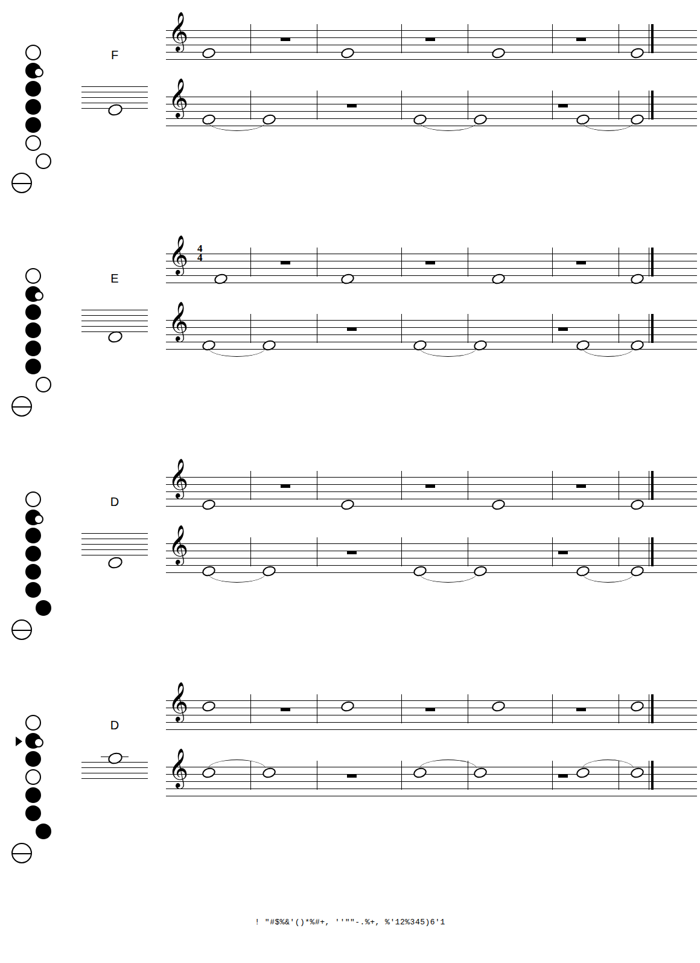F
𝄞
𝄞
E
𝄞
4
4
𝄞
D
𝄞
𝄞
D
𝄞
𝄞
! "#$%&'()*%#+, ''""-.%+, %'12%345)6'1